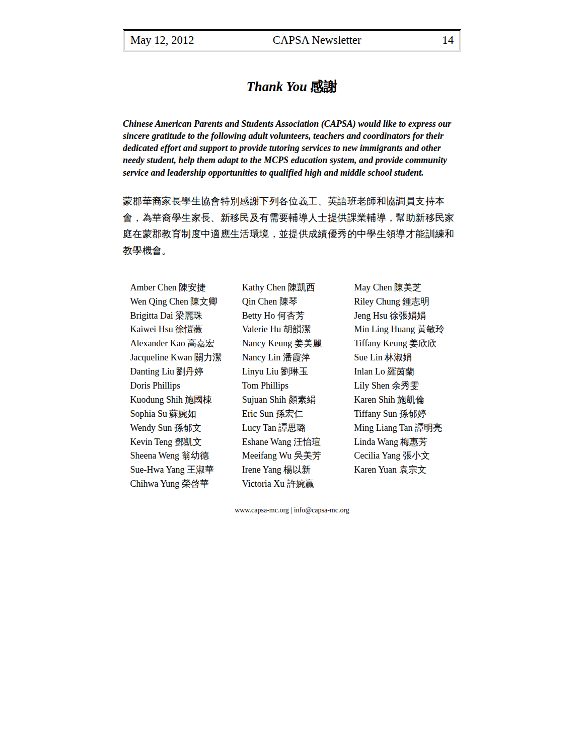May 12, 2012 CAPSA Newsletter 14
Thank You 感謝
Chinese American Parents and Students Association (CAPSA) would like to express our sincere gratitude to the following adult volunteers, teachers and coordinators for their dedicated effort and support to provide tutoring services to new immigrants and other needy student, help them adapt to the MCPS education system, and provide community service and leadership opportunities to qualified high and middle school student.
蒙郡華裔家長學生協會特別感謝下列各位義工、英語班老師和協調員支持本會，為華裔學生家長、新移民及有需要輔導人士提供課業輔導，幫助新移民家庭在蒙郡教育制度中適應生活環境，並提供成績優秀的中學生領導才能訓練和教學機會。
Amber Chen 陳安捷 Kathy Chen 陳凱西 May Chen 陳美芝 Wen Qing Chen 陳文卿 Qin Chen 陳琴 Riley Chung 鍾志明 Brigitta Dai 梁麗珠 Betty Ho 何杏芳 Jeng Hsu 徐張娟娟 Kaiwei Hsu 徐愷薇 Valerie Hu 胡韻潔 Min Ling Huang 黃敏玲 Alexander Kao 高嘉宏 Nancy Keung 姜美麗 Tiffany Keung 姜欣欣 Jacqueline Kwan 關力潔 Nancy Lin 潘霞萍 Sue Lin 林淑娟 Danting Liu 劉丹婷 Linyu Liu 劉琳玉 Inlan Lo 羅茵蘭 Doris Phillips Tom Phillips Lily Shen 余秀雯 Kuodung Shih 施國棟 Sujuan Shih 顏素絹 Karen Shih 施凱倫 Sophia Su 蘇婉如 Eric Sun 孫宏仁 Tiffany Sun 孫郁婷 Wendy Sun 孫郁文 Lucy Tan 譚思璐 Ming Liang Tan 譚明亮 Kevin Teng 鄧凱文 Eshane Wang 汪怡瑄 Linda Wang 梅惠芳 Sheena Weng 翁幼德 Meeifang Wu 吳美芳 Cecilia Yang 張小文 Sue-Hwa Yang 王淑華 Irene Yang 楊以新 Karen Yuan 袁宗文 Chihwa Yung 榮啓華 Victoria Xu 許婉贏
www.capsa-mc.org | info@capsa-mc.org